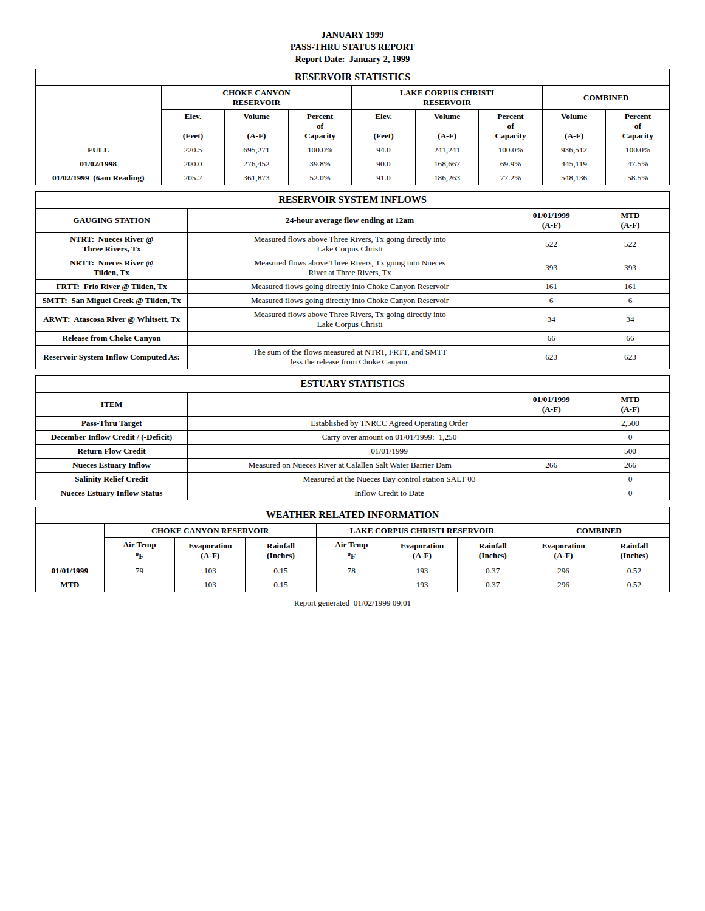JANUARY 1999
PASS-THRU STATUS REPORT
Report Date: January 2, 1999
| RESERVOIR STATISTICS / / CHOKE CANYON RESERVOIR / LAKE CORPUS CHRISTI RESERVOIR / COMBINED / / --- / --- / --- / --- / / Elev. (Feet) / Volume (A-F) / Percent of Capacity / Elev. (Feet) / Volume (A-F) / Percent of Capacity / Volume (A-F) / Percent of Capacity / / FULL / 220.5 / 695,271 / 100.0% / 94.0 / 241,241 / 100.0% / 936,512 / 100.0% / / 01/02/1998 / 200.0 / 276,452 / 39.8% / 90.0 / 168,667 / 69.9% / 445,119 / 47.5% / / 01/02/1999 (6am Reading) / 205.2 / 361,873 / 52.0% / 91.0 / 186,263 / 77.2% / 548,136 / 58.5% / |
| RESERVOIR SYSTEM INFLOWS / GAUGING STATION / 24-hour average flow ending at 12am / 01/01/1999 (A-F) / MTD (A-F) / / --- / --- / --- / --- / / NTRT: Nueces River @ Three Rivers, Tx / Measured flows above Three Rivers, Tx going directly into Lake Corpus Christi / 522 / 522 / / NRTT: Nueces River @ Tilden, Tx / Measured flows above Three Rivers, Tx going into Nueces River at Three Rivers, Tx / 393 / 393 / / FRTT: Frio River @ Tilden, Tx / Measured flows going directly into Choke Canyon Reservoir / 161 / 161 / / SMTT: San Miguel Creek @ Tilden, Tx / Measured flows going directly into Choke Canyon Reservoir / 6 / 6 / / ARWT: Atascosa River @ Whitsett, Tx / Measured flows above Three Rivers, Tx going directly into Lake Corpus Christi / 34 / 34 / / Release from Choke Canyon / / 66 / 66 / / Reservoir System Inflow Computed As: / The sum of the flows measured at NTRT, FRTT, and SMTT less the release from Choke Canyon. / 623 / 623 / |
| ESTUARY STATISTICS / ITEM / / 01/01/1999 (A-F) / MTD (A-F) / / --- / --- / --- / --- / / Pass-Thru Target / Established by TNRCC Agreed Operating Order / 2,500 / / December Inflow Credit / (-Deficit) / Carry over amount on 01/01/1999: 1,250 / 0 / / Return Flow Credit / 01/01/1999 / 500 / / Nueces Estuary Inflow / Measured on Nueces River at Calallen Salt Water Barrier Dam / 266 / 266 / / Salinity Relief Credit / Measured at the Nueces Bay control station SALT 03 / 0 / / Nueces Estuary Inflow Status / Inflow Credit to Date / 0 / |
| WEATHER RELATED INFORMATION / / CHOKE CANYON RESERVOIR / LAKE CORPUS CHRISTI RESERVOIR / COMBINED / / --- / --- / --- / --- / / Air Temp o F / Evaporation (A-F) / Rainfall (Inches) / Air Temp o F / Evaporation (A-F) / Rainfall (Inches) / Evaporation (A-F) / Rainfall (Inches) / / 01/01/1999 / 79 / 103 / 0.15 / 78 / 193 / 0.37 / 296 / 0.52 / / MTD / / 103 / 0.15 / / 193 / 0.37 / 296 / 0.52 / |
Report generated 01/02/1999 09:01